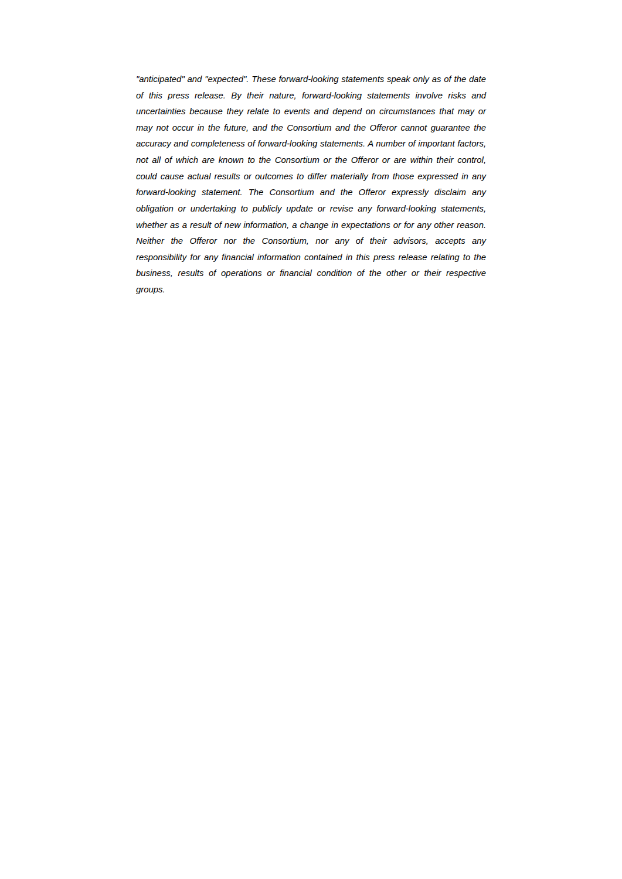"anticipated" and "expected". These forward-looking statements speak only as of the date of this press release. By their nature, forward-looking statements involve risks and uncertainties because they relate to events and depend on circumstances that may or may not occur in the future, and the Consortium and the Offeror cannot guarantee the accuracy and completeness of forward-looking statements. A number of important factors, not all of which are known to the Consortium or the Offeror or are within their control, could cause actual results or outcomes to differ materially from those expressed in any forward-looking statement. The Consortium and the Offeror expressly disclaim any obligation or undertaking to publicly update or revise any forward-looking statements, whether as a result of new information, a change in expectations or for any other reason. Neither the Offeror nor the Consortium, nor any of their advisors, accepts any responsibility for any financial information contained in this press release relating to the business, results of operations or financial condition of the other or their respective groups.